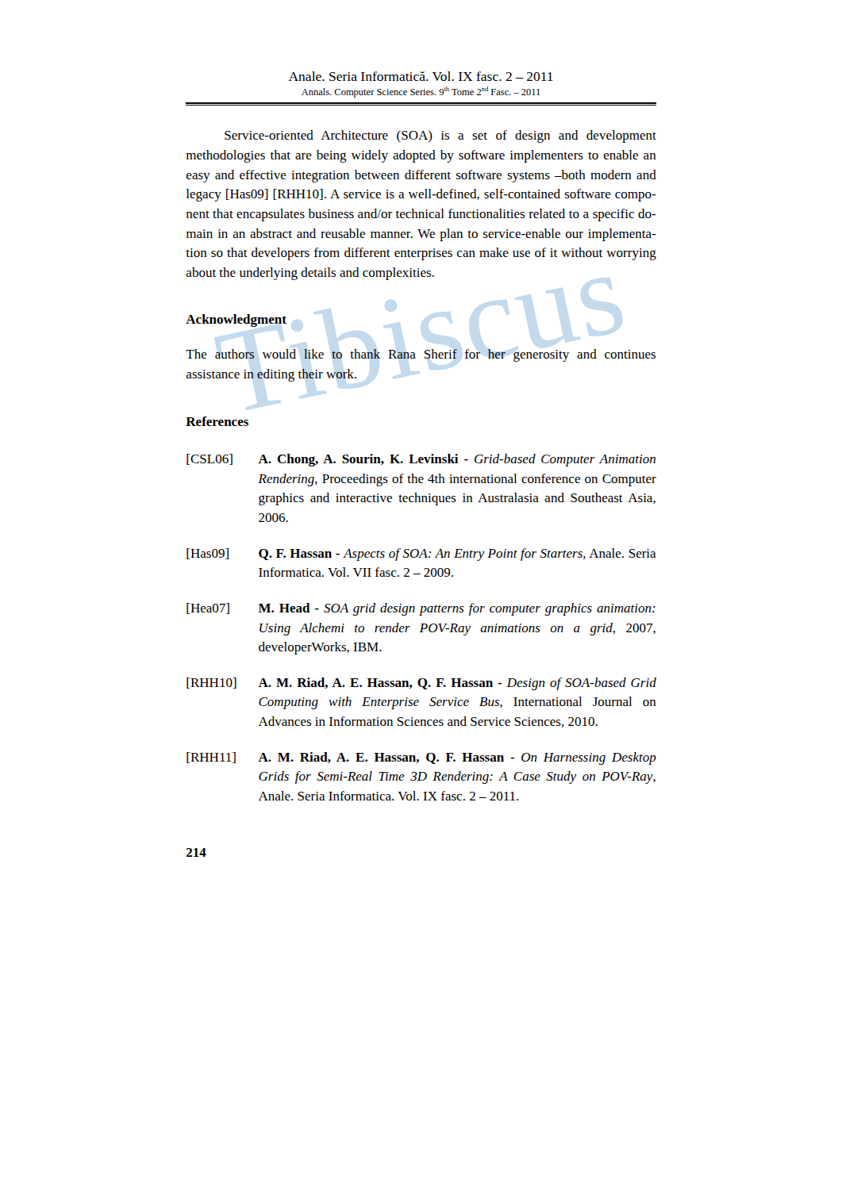Tibiscus
Anale. Seria Informatică. Vol. IX fasc. 2 – 2011
Annals. Computer Science Series. 9th Tome 2nd Fasc. – 2011
Service-oriented Architecture (SOA) is a set of design and development methodologies that are being widely adopted by software implementers to enable an easy and effective integration between different software systems –both modern and legacy [Has09] [RHH10]. A service is a well-defined, self-contained software component that encapsulates business and/or technical functionalities related to a specific domain in an abstract and reusable manner. We plan to service-enable our implementation so that developers from different enterprises can make use of it without worrying about the underlying details and complexities.
Acknowledgment
The authors would like to thank Rana Sherif for her generosity and continues assistance in editing their work.
References
| [CSL06] | A. Chong, A. Sourin, K. Levinski - Grid-based Computer Animation Rendering , Proceedings of the 4th international conference on Computer graphics and interactive techniques in Australasia and Southeast Asia, 2006. |
| [Has09] | Q. F. Hassan - Aspects of SOA: An Entry Point for Starters , Anale. Seria Informatica. Vol. VII fasc. 2 – 2009. |
| [Hea07] | M. Head - SOA grid design patterns for computer graphics animation: Using Alchemi to render POV-Ray animations on a grid , 2007, developerWorks, IBM. |
| [RHH10] | A. M. Riad, A. E. Hassan, Q. F. Hassan - Design of SOA-based Grid Computing with Enterprise Service Bus , International Journal on Advances in Information Sciences and Service Sciences, 2010. |
| [RHH11] | A. M. Riad, A. E. Hassan, Q. F. Hassan - On Harnessing Desktop Grids for Semi-Real Time 3D Rendering: A Case Study on POV-Ray , Anale. Seria Informatica. Vol. IX fasc. 2 – 2011. |
214